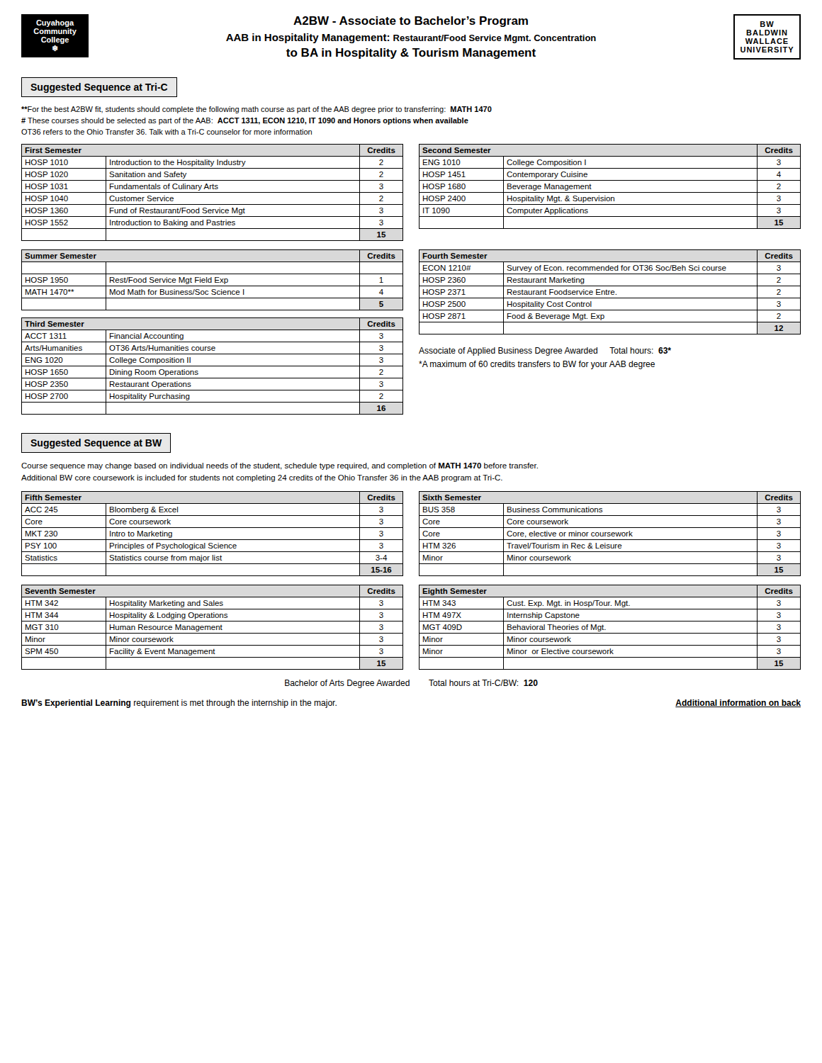Cuyahoga
Community
College
❄
A2BW - Associate to Bachelor’s Program
AAB in Hospitality Management: Restaurant/Food Service Mgmt. Concentration
to BA in Hospitality & Tourism Management
BW
BALDWIN
WALLACE
UNIVERSITY
Suggested Sequence at Tri-C
**For the best A2BW fit, students should complete the following math course as part of the AAB degree prior to transferring: MATH 1470
# These courses should be selected as part of the AAB: ACCT 1311, ECON 1210, IT 1090 and Honors options when available
OT36 refers to the Ohio Transfer 36. Talk with a Tri-C counselor for more information
| First Semester | Credits |
| --- | --- |
| HOSP 1010 | Introduction to the Hospitality Industry | 2 |
| HOSP 1020 | Sanitation and Safety | 2 |
| HOSP 1031 | Fundamentals of Culinary Arts | 3 |
| HOSP 1040 | Customer Service | 2 |
| HOSP 1360 | Fund of Restaurant/Food Service Mgt | 3 |
| HOSP 1552 | Introduction to Baking and Pastries | 3 |
| | | 15 |
| Second Semester | Credits |
| --- | --- |
| ENG 1010 | College Composition I | 3 |
| HOSP 1451 | Contemporary Cuisine | 4 |
| HOSP 1680 | Beverage Management | 2 |
| HOSP 2400 | Hospitality Mgt. & Supervision | 3 |
| IT 1090 | Computer Applications | 3 |
| | | 15 |
| Summer Semester | Credits |
| --- | --- |
| HOSP 1950 | Rest/Food Service Mgt Field Exp | 1 |
| MATH 1470** | Mod Math for Business/Soc Science I | 4 |
| | | 5 |
| Third Semester | Credits |
| --- | --- |
| ACCT 1311 | Financial Accounting | 3 |
| Arts/Humanities | OT36 Arts/Humanities course | 3 |
| ENG 1020 | College Composition II | 3 |
| HOSP 1650 | Dining Room Operations | 2 |
| HOSP 2350 | Restaurant Operations | 3 |
| HOSP 2700 | Hospitality Purchasing | 2 |
| | | 16 |
| Fourth Semester | Credits |
| --- | --- |
| ECON 1210# | Survey of Econ. recommended for OT36 Soc/Beh Sci course | 3 |
| HOSP 2360 | Restaurant Marketing | 2 |
| HOSP 2371 | Restaurant Foodservice Entre. | 2 |
| HOSP 2500 | Hospitality Cost Control | 3 |
| HOSP 2871 | Food & Beverage Mgt. Exp | 2 |
| | | 12 |
Associate of Applied Business Degree Awarded Total hours: 63*
*A maximum of 60 credits transfers to BW for your AAB degree
Suggested Sequence at BW
Course sequence may change based on individual needs of the student, schedule type required, and completion of MATH 1470 before transfer.
Additional BW core coursework is included for students not completing 24 credits of the Ohio Transfer 36 in the AAB program at Tri-C.
| Fifth Semester | Credits |
| --- | --- |
| ACC 245 | Bloomberg & Excel | 3 |
| Core | Core coursework | 3 |
| MKT 230 | Intro to Marketing | 3 |
| PSY 100 | Principles of Psychological Science | 3 |
| Statistics | Statistics course from major list | 3-4 |
| | | 15-16 |
| Sixth Semester | Credits |
| --- | --- |
| BUS 358 | Business Communications | 3 |
| Core | Core coursework | 3 |
| Core | Core, elective or minor coursework | 3 |
| HTM 326 | Travel/Tourism in Rec & Leisure | 3 |
| Minor | Minor coursework | 3 |
| | | 15 |
| Seventh Semester | Credits |
| --- | --- |
| HTM 342 | Hospitality Marketing and Sales | 3 |
| HTM 344 | Hospitality & Lodging Operations | 3 |
| MGT 310 | Human Resource Management | 3 |
| Minor | Minor coursework | 3 |
| SPM 450 | Facility & Event Management | 3 |
| | | 15 |
| Eighth Semester | Credits |
| --- | --- |
| HTM 343 | Cust. Exp. Mgt. in Hosp/Tour. Mgt. | 3 |
| HTM 497X | Internship Capstone | 3 |
| MGT 409D | Behavioral Theories of Mgt. | 3 |
| Minor | Minor coursework | 3 |
| Minor | Minor or Elective coursework | 3 |
| | | 15 |
Bachelor of Arts Degree Awarded Total hours at Tri-C/BW: 120
BW’s Experiential Learning requirement is met through the internship in the major.
Additional information on back